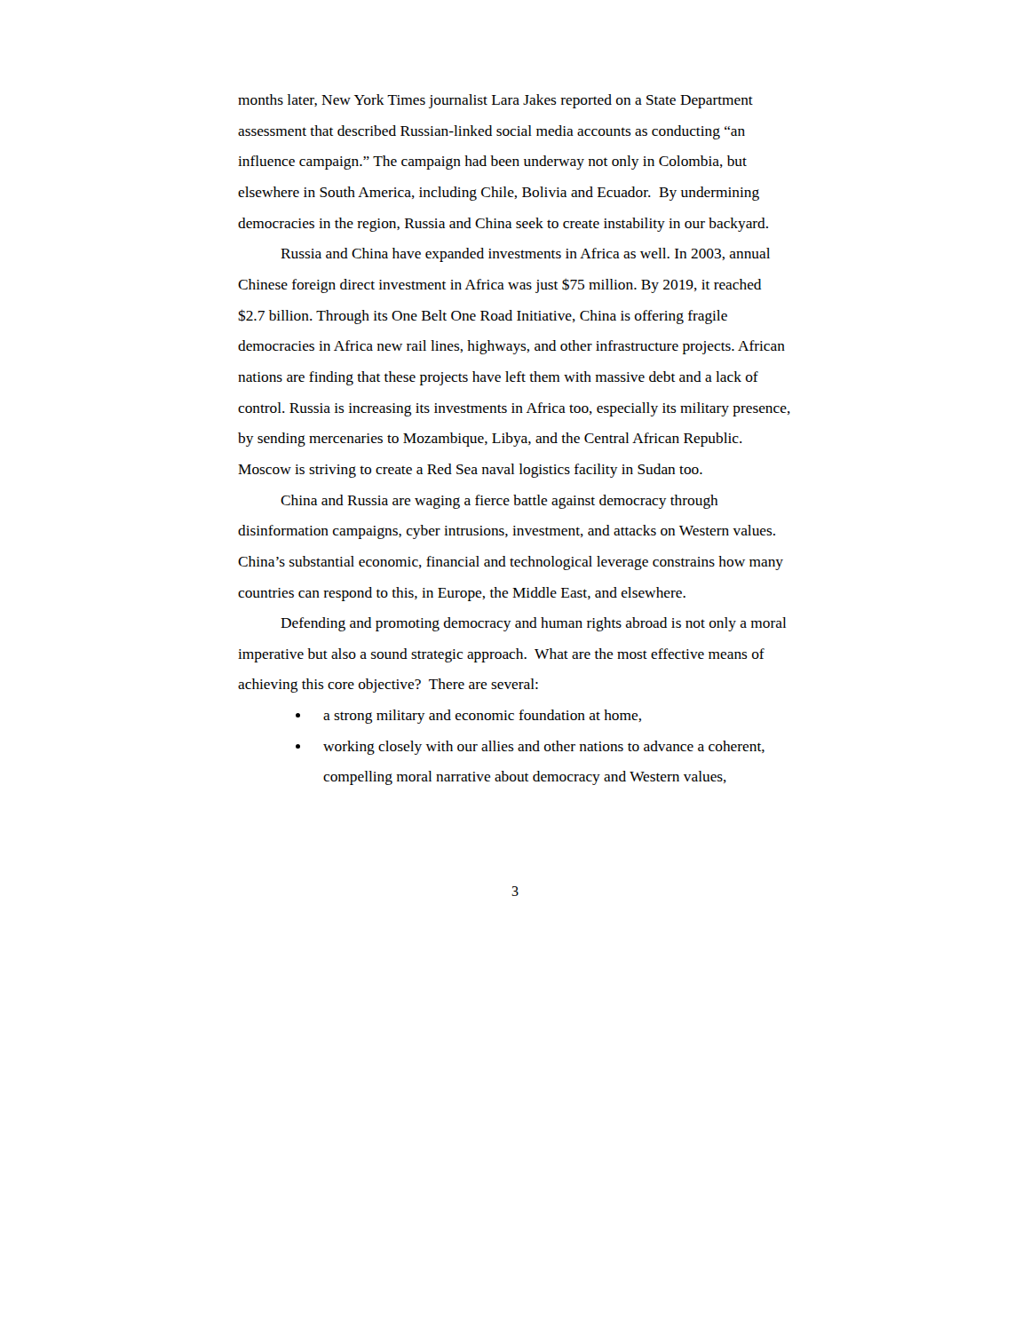months later, New York Times journalist Lara Jakes reported on a State Department assessment that described Russian-linked social media accounts as conducting “an influence campaign.” The campaign had been underway not only in Colombia, but elsewhere in South America, including Chile, Bolivia and Ecuador. By undermining democracies in the region, Russia and China seek to create instability in our backyard.
Russia and China have expanded investments in Africa as well. In 2003, annual Chinese foreign direct investment in Africa was just $75 million. By 2019, it reached $2.7 billion. Through its One Belt One Road Initiative, China is offering fragile democracies in Africa new rail lines, highways, and other infrastructure projects. African nations are finding that these projects have left them with massive debt and a lack of control. Russia is increasing its investments in Africa too, especially its military presence, by sending mercenaries to Mozambique, Libya, and the Central African Republic. Moscow is striving to create a Red Sea naval logistics facility in Sudan too.
China and Russia are waging a fierce battle against democracy through disinformation campaigns, cyber intrusions, investment, and attacks on Western values. China’s substantial economic, financial and technological leverage constrains how many countries can respond to this, in Europe, the Middle East, and elsewhere.
Defending and promoting democracy and human rights abroad is not only a moral imperative but also a sound strategic approach. What are the most effective means of achieving this core objective? There are several:
a strong military and economic foundation at home,
working closely with our allies and other nations to advance a coherent, compelling moral narrative about democracy and Western values,
3